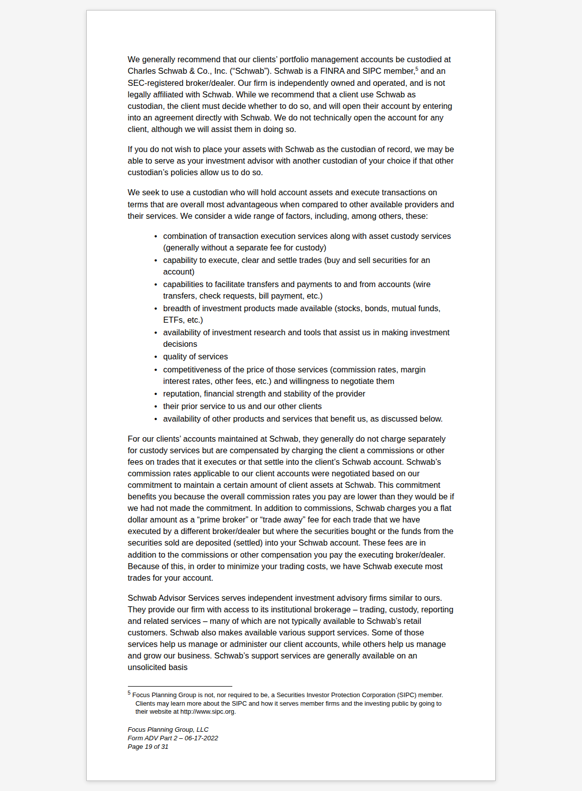We generally recommend that our clients’ portfolio management accounts be custodied at Charles Schwab & Co., Inc. (“Schwab”). Schwab is a FINRA and SIPC member,5 and an SEC-registered broker/dealer. Our firm is independently owned and operated, and is not legally affiliated with Schwab. While we recommend that a client use Schwab as custodian, the client must decide whether to do so, and will open their account by entering into an agreement directly with Schwab. We do not technically open the account for any client, although we will assist them in doing so.
If you do not wish to place your assets with Schwab as the custodian of record, we may be able to serve as your investment advisor with another custodian of your choice if that other custodian’s policies allow us to do so.
We seek to use a custodian who will hold account assets and execute transactions on terms that are overall most advantageous when compared to other available providers and their services. We consider a wide range of factors, including, among others, these:
combination of transaction execution services along with asset custody services (generally without a separate fee for custody)
capability to execute, clear and settle trades (buy and sell securities for an account)
capabilities to facilitate transfers and payments to and from accounts (wire transfers, check requests, bill payment, etc.)
breadth of investment products made available (stocks, bonds, mutual funds, ETFs, etc.)
availability of investment research and tools that assist us in making investment decisions
quality of services
competitiveness of the price of those services (commission rates, margin interest rates, other fees, etc.) and willingness to negotiate them
reputation, financial strength and stability of the provider
their prior service to us and our other clients
availability of other products and services that benefit us, as discussed below.
For our clients’ accounts maintained at Schwab, they generally do not charge separately for custody services but are compensated by charging the client a commissions or other fees on trades that it executes or that settle into the client’s Schwab account. Schwab’s commission rates applicable to our client accounts were negotiated based on our commitment to maintain a certain amount of client assets at Schwab. This commitment benefits you because the overall commission rates you pay are lower than they would be if we had not made the commitment. In addition to commissions, Schwab charges you a flat dollar amount as a “prime broker” or “trade away” fee for each trade that we have executed by a different broker/dealer but where the securities bought or the funds from the securities sold are deposited (settled) into your Schwab account. These fees are in addition to the commissions or other compensation you pay the executing broker/dealer. Because of this, in order to minimize your trading costs, we have Schwab execute most trades for your account.
Schwab Advisor Services serves independent investment advisory firms similar to ours. They provide our firm with access to its institutional brokerage – trading, custody, reporting and related services – many of which are not typically available to Schwab’s retail customers. Schwab also makes available various support services. Some of those services help us manage or administer our client accounts, while others help us manage and grow our business. Schwab’s support services are generally available on an unsolicited basis
5 Focus Planning Group is not, nor required to be, a Securities Investor Protection Corporation (SIPC) member. Clients may learn more about the SIPC and how it serves member firms and the investing public by going to their website at http://www.sipc.org.
Focus Planning Group, LLC
Form ADV Part 2 – 06-17-2022
Page 19 of 31